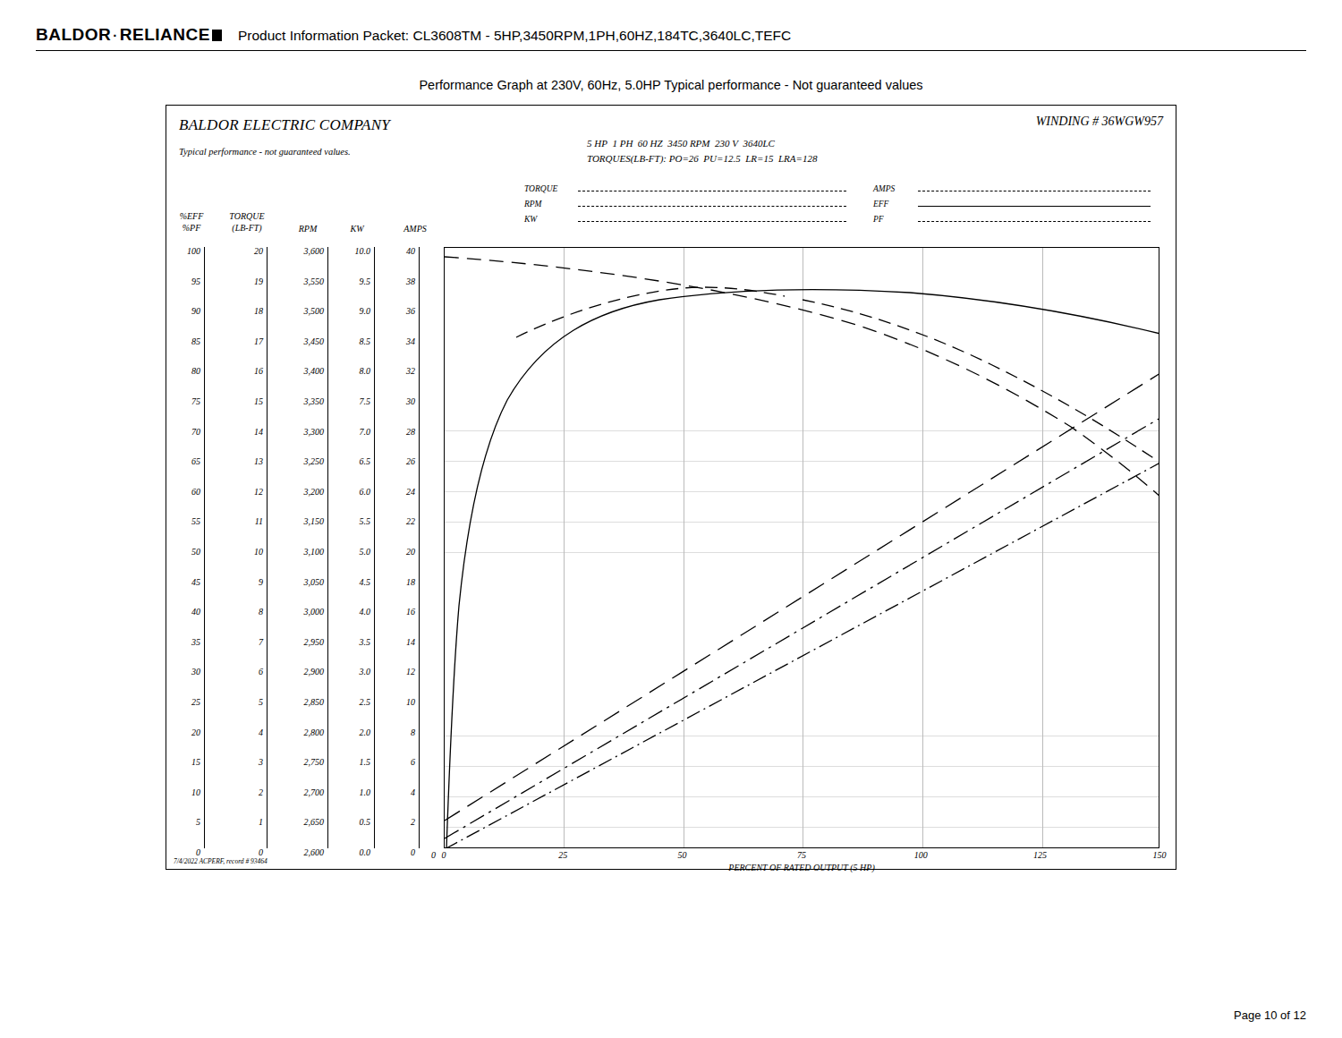BALDOR·RELIANCE
Product Information Packet: CL3608TM - 5HP,3450RPM,1PH,60HZ,184TC,3640LC,TEFC
Performance Graph at 230V, 60Hz, 5.0HP Typical performance - Not guaranteed values
BALDOR ELECTRIC COMPANY
Typical performance - not guaranteed values.
WINDING # 36WGW957
5 HP 1 PH 60 HZ 3450 RPM 230 V 3640LC
TORQUES(LB-FT): PO=26 PU=12.5 LR=15 LRA=128
TORQUE AMPS
RPM EFF
KW PF
%EFF
%PF
TORQUE
(LB-FT)
RPM
KW
AMPS
10095908580757065605550454035302520151050
20191817161514131211109876543210
3,6003,5503,5003,4503,4003,3503,3003,2503,2003,1503,1003,0503,0002,9502,9002,8502,8002,7502,7002,6502,600
10.09.59.08.58.07.57.06.56.05.55.04.54.03.53.02.52.01.51.00.50.0
4038363432302826242220181614121086420
0
0 25 50 75 100 125 150
PERCENT OF RATED OUTPUT (5 HP)
7/4/2022 ACPERF, record # 93464
Page 10 of 12